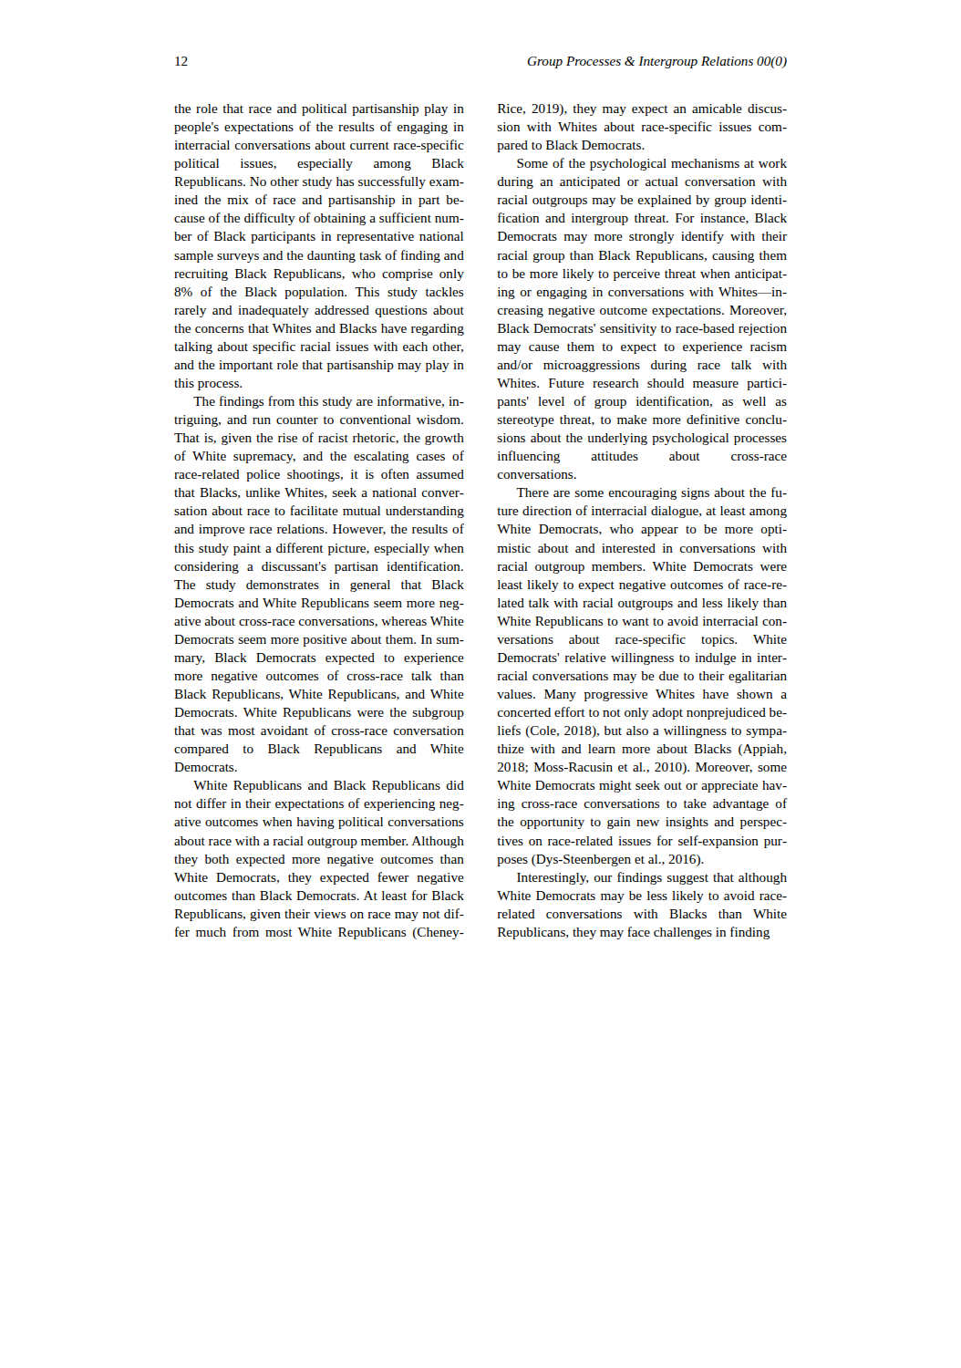12 Group Processes & Intergroup Relations 00(0)
the role that race and political partisanship play in people's expectations of the results of engaging in interracial conversations about current race-specific political issues, especially among Black Republicans. No other study has successfully examined the mix of race and partisanship in part because of the difficulty of obtaining a sufficient number of Black participants in representative national sample surveys and the daunting task of finding and recruiting Black Republicans, who comprise only 8% of the Black population. This study tackles rarely and inadequately addressed questions about the concerns that Whites and Blacks have regarding talking about specific racial issues with each other, and the important role that partisanship may play in this process.
The findings from this study are informative, intriguing, and run counter to conventional wisdom. That is, given the rise of racist rhetoric, the growth of White supremacy, and the escalating cases of race-related police shootings, it is often assumed that Blacks, unlike Whites, seek a national conversation about race to facilitate mutual understanding and improve race relations. However, the results of this study paint a different picture, especially when considering a discussant's partisan identification. The study demonstrates in general that Black Democrats and White Republicans seem more negative about cross-race conversations, whereas White Democrats seem more positive about them. In summary, Black Democrats expected to experience more negative outcomes of cross-race talk than Black Republicans, White Republicans, and White Democrats. White Republicans were the subgroup that was most avoidant of cross-race conversation compared to Black Republicans and White Democrats.
White Republicans and Black Republicans did not differ in their expectations of experiencing negative outcomes when having political conversations about race with a racial outgroup member. Although they both expected more negative outcomes than White Democrats, they expected fewer negative outcomes than Black Democrats. At least for Black Republicans, given their views on race may not differ much from most White Republicans (Cheney-Rice, 2019), they may expect an amicable discussion with Whites about race-specific issues compared to Black Democrats.
Some of the psychological mechanisms at work during an anticipated or actual conversation with racial outgroups may be explained by group identification and intergroup threat. For instance, Black Democrats may more strongly identify with their racial group than Black Republicans, causing them to be more likely to perceive threat when anticipating or engaging in conversations with Whites—increasing negative outcome expectations. Moreover, Black Democrats' sensitivity to race-based rejection may cause them to expect to experience racism and/or microaggressions during race talk with Whites. Future research should measure participants' level of group identification, as well as stereotype threat, to make more definitive conclusions about the underlying psychological processes influencing attitudes about cross-race conversations.
There are some encouraging signs about the future direction of interracial dialogue, at least among White Democrats, who appear to be more optimistic about and interested in conversations with racial outgroup members. White Democrats were least likely to expect negative outcomes of race-related talk with racial outgroups and less likely than White Republicans to want to avoid interracial conversations about race-specific topics. White Democrats' relative willingness to indulge in interracial conversations may be due to their egalitarian values. Many progressive Whites have shown a concerted effort to not only adopt nonprejudiced beliefs (Cole, 2018), but also a willingness to sympathize with and learn more about Blacks (Appiah, 2018; Moss-Racusin et al., 2010). Moreover, some White Democrats might seek out or appreciate having cross-race conversations to take advantage of the opportunity to gain new insights and perspectives on race-related issues for self-expansion purposes (Dys-Steenbergen et al., 2016).
Interestingly, our findings suggest that although White Democrats may be less likely to avoid race-related conversations with Blacks than White Republicans, they may face challenges in finding